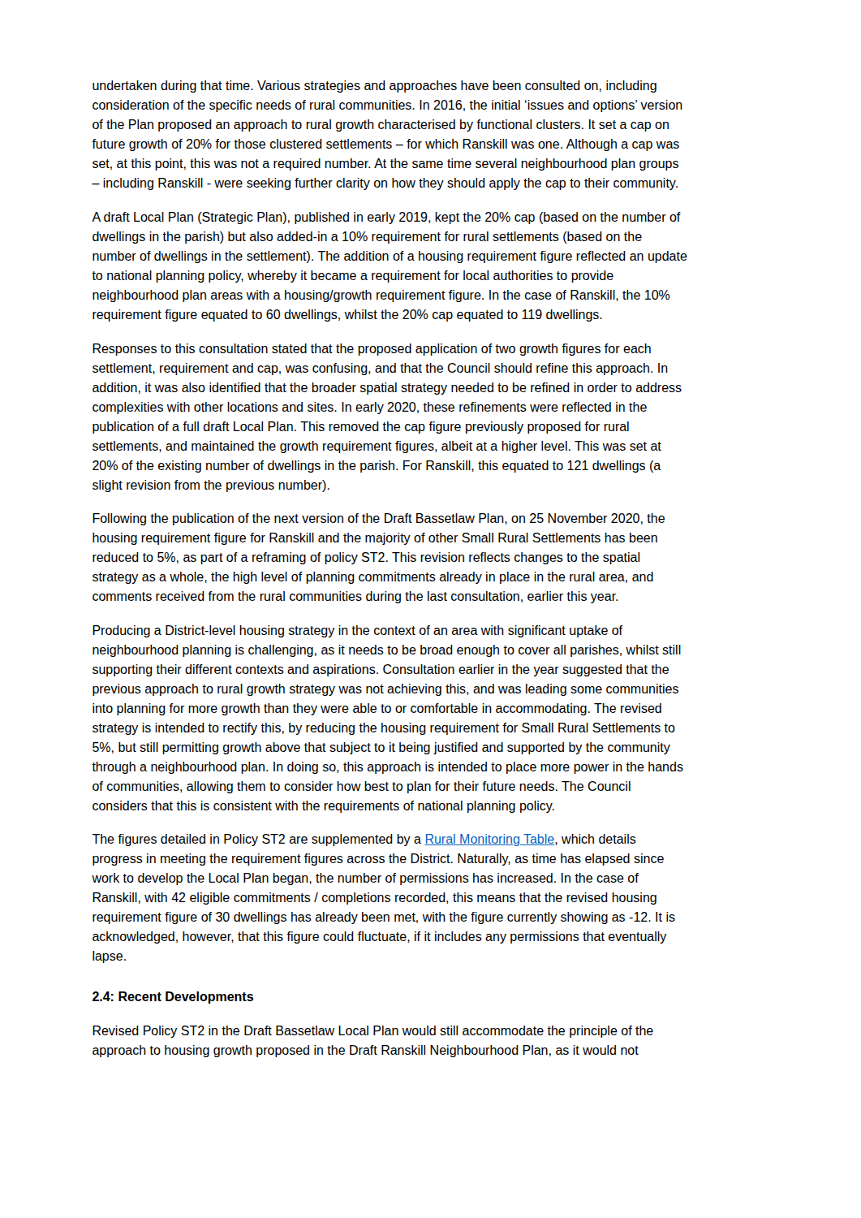undertaken during that time. Various strategies and approaches have been consulted on, including consideration of the specific needs of rural communities. In 2016, the initial ‘issues and options’ version of the Plan proposed an approach to rural growth characterised by functional clusters. It set a cap on future growth of 20% for those clustered settlements – for which Ranskill was one. Although a cap was set, at this point, this was not a required number. At the same time several neighbourhood plan groups – including Ranskill - were seeking further clarity on how they should apply the cap to their community.
A draft Local Plan (Strategic Plan), published in early 2019, kept the 20% cap (based on the number of dwellings in the parish) but also added-in a 10% requirement for rural settlements (based on the number of dwellings in the settlement). The addition of a housing requirement figure reflected an update to national planning policy, whereby it became a requirement for local authorities to provide neighbourhood plan areas with a housing/growth requirement figure. In the case of Ranskill, the 10% requirement figure equated to 60 dwellings, whilst the 20% cap equated to 119 dwellings.
Responses to this consultation stated that the proposed application of two growth figures for each settlement, requirement and cap, was confusing, and that the Council should refine this approach. In addition, it was also identified that the broader spatial strategy needed to be refined in order to address complexities with other locations and sites. In early 2020, these refinements were reflected in the publication of a full draft Local Plan. This removed the cap figure previously proposed for rural settlements, and maintained the growth requirement figures, albeit at a higher level. This was set at 20% of the existing number of dwellings in the parish. For Ranskill, this equated to 121 dwellings (a slight revision from the previous number).
Following the publication of the next version of the Draft Bassetlaw Plan, on 25 November 2020, the housing requirement figure for Ranskill and the majority of other Small Rural Settlements has been reduced to 5%, as part of a reframing of policy ST2. This revision reflects changes to the spatial strategy as a whole, the high level of planning commitments already in place in the rural area, and comments received from the rural communities during the last consultation, earlier this year.
Producing a District-level housing strategy in the context of an area with significant uptake of neighbourhood planning is challenging, as it needs to be broad enough to cover all parishes, whilst still supporting their different contexts and aspirations. Consultation earlier in the year suggested that the previous approach to rural growth strategy was not achieving this, and was leading some communities into planning for more growth than they were able to or comfortable in accommodating. The revised strategy is intended to rectify this, by reducing the housing requirement for Small Rural Settlements to 5%, but still permitting growth above that subject to it being justified and supported by the community through a neighbourhood plan. In doing so, this approach is intended to place more power in the hands of communities, allowing them to consider how best to plan for their future needs. The Council considers that this is consistent with the requirements of national planning policy.
The figures detailed in Policy ST2 are supplemented by a Rural Monitoring Table, which details progress in meeting the requirement figures across the District. Naturally, as time has elapsed since work to develop the Local Plan began, the number of permissions has increased. In the case of Ranskill, with 42 eligible commitments / completions recorded, this means that the revised housing requirement figure of 30 dwellings has already been met, with the figure currently showing as -12. It is acknowledged, however, that this figure could fluctuate, if it includes any permissions that eventually lapse.
2.4: Recent Developments
Revised Policy ST2 in the Draft Bassetlaw Local Plan would still accommodate the principle of the approach to housing growth proposed in the Draft Ranskill Neighbourhood Plan, as it would not